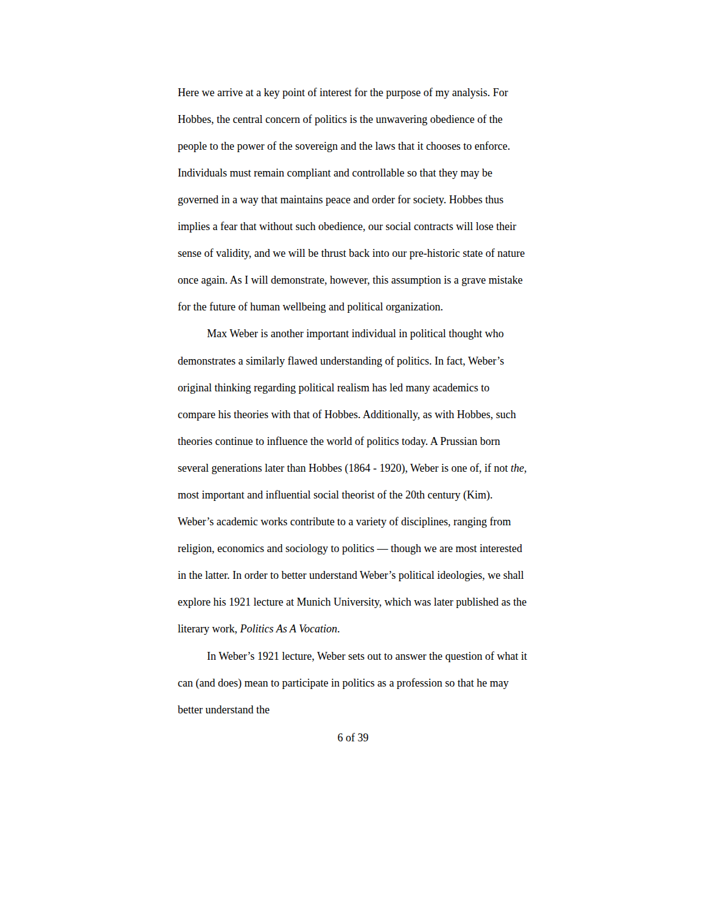Here we arrive at a key point of interest for the purpose of my analysis. For Hobbes, the central concern of politics is the unwavering obedience of the people to the power of the sovereign and the laws that it chooses to enforce. Individuals must remain compliant and controllable so that they may be governed in a way that maintains peace and order for society. Hobbes thus implies a fear that without such obedience, our social contracts will lose their sense of validity, and we will be thrust back into our pre-historic state of nature once again. As I will demonstrate, however, this assumption is a grave mistake for the future of human wellbeing and political organization.
Max Weber is another important individual in political thought who demonstrates a similarly flawed understanding of politics. In fact, Weber’s original thinking regarding political realism has led many academics to compare his theories with that of Hobbes. Additionally, as with Hobbes, such theories continue to influence the world of politics today. A Prussian born several generations later than Hobbes (1864 - 1920), Weber is one of, if not the, most important and influential social theorist of the 20th century (Kim). Weber’s academic works contribute to a variety of disciplines, ranging from religion, economics and sociology to politics — though we are most interested in the latter. In order to better understand Weber’s political ideologies, we shall explore his 1921 lecture at Munich University, which was later published as the literary work, Politics As A Vocation.
In Weber’s 1921 lecture, Weber sets out to answer the question of what it can (and does) mean to participate in politics as a profession so that he may better understand the
6 of 39